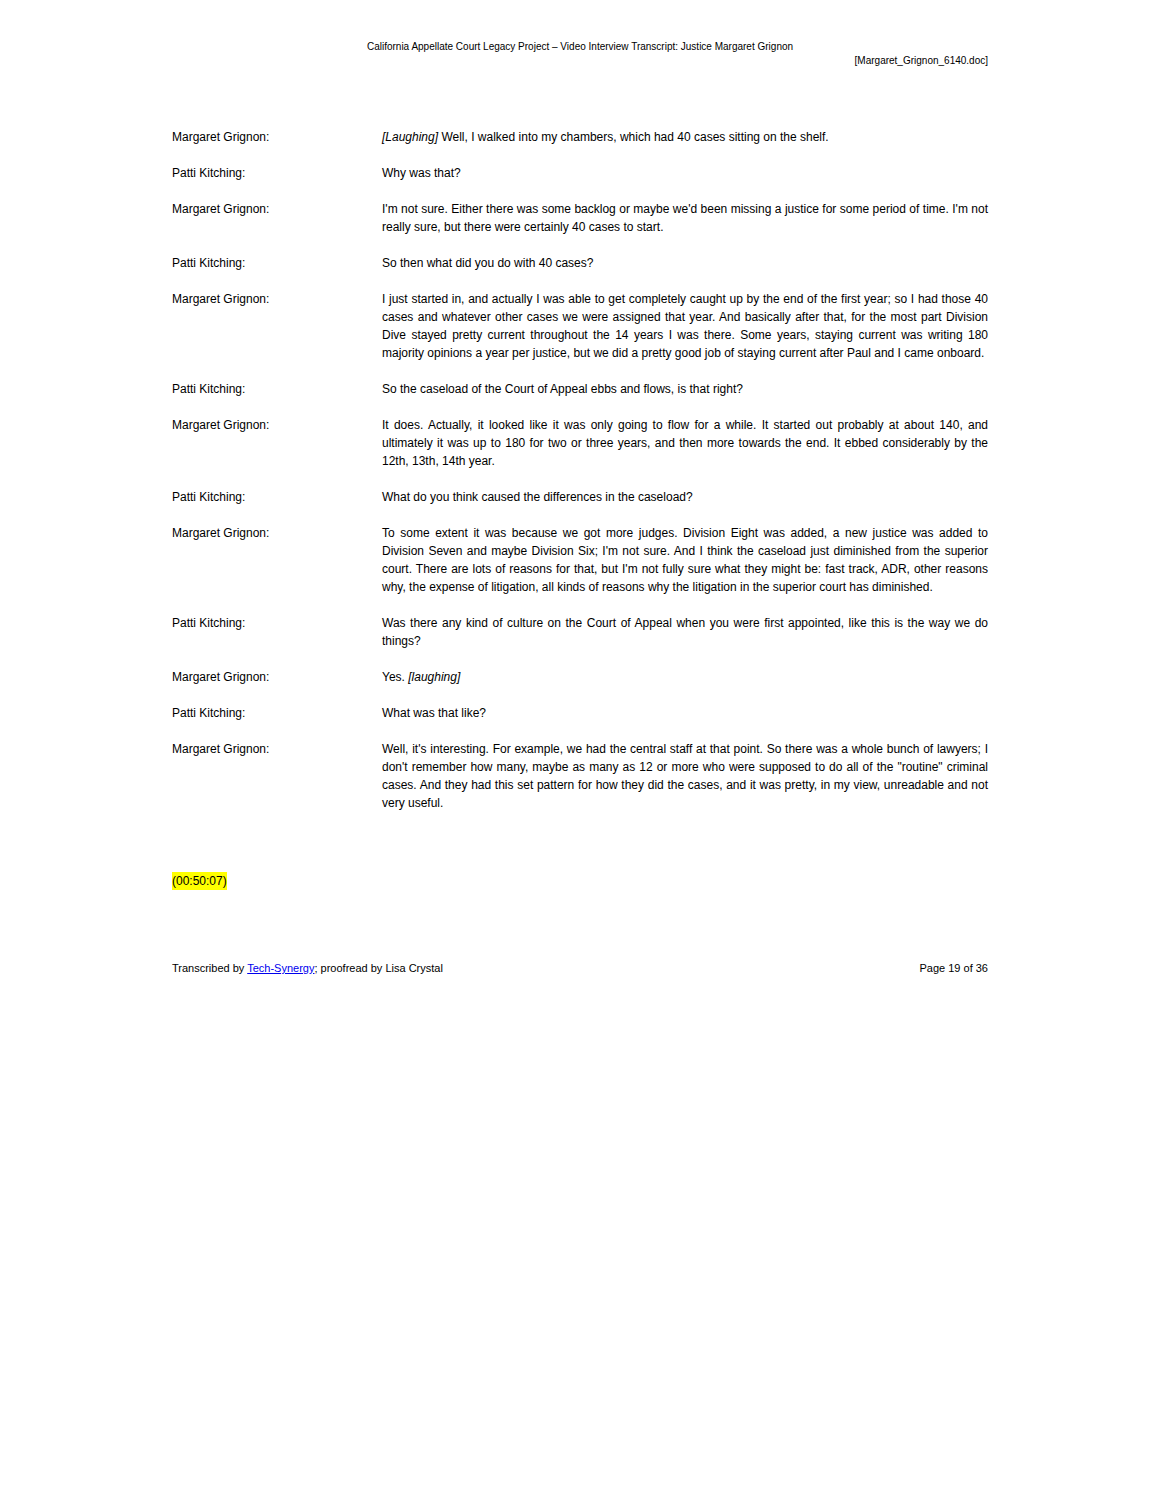California Appellate Court Legacy Project – Video Interview Transcript: Justice Margaret Grignon [Margaret_Grignon_6140.doc]
Margaret Grignon:
[Laughing] Well, I walked into my chambers, which had 40 cases sitting on the shelf.
Patti Kitching:
Why was that?
Margaret Grignon:
I'm not sure. Either there was some backlog or maybe we'd been missing a justice for some period of time. I'm not really sure, but there were certainly 40 cases to start.
Patti Kitching:
So then what did you do with 40 cases?
Margaret Grignon:
I just started in, and actually I was able to get completely caught up by the end of the first year; so I had those 40 cases and whatever other cases we were assigned that year. And basically after that, for the most part Division Dive stayed pretty current throughout the 14 years I was there. Some years, staying current was writing 180 majority opinions a year per justice, but we did a pretty good job of staying current after Paul and I came onboard.
Patti Kitching:
So the caseload of the Court of Appeal ebbs and flows, is that right?
Margaret Grignon:
It does. Actually, it looked like it was only going to flow for a while. It started out probably at about 140, and ultimately it was up to 180 for two or three years, and then more towards the end. It ebbed considerably by the 12th, 13th, 14th year.
Patti Kitching:
What do you think caused the differences in the caseload?
Margaret Grignon:
To some extent it was because we got more judges. Division Eight was added, a new justice was added to Division Seven and maybe Division Six; I'm not sure. And I think the caseload just diminished from the superior court. There are lots of reasons for that, but I'm not fully sure what they might be: fast track, ADR, other reasons why, the expense of litigation, all kinds of reasons why the litigation in the superior court has diminished.
Patti Kitching:
Was there any kind of culture on the Court of Appeal when you were first appointed, like this is the way we do things?
Margaret Grignon:
Yes. [laughing]
Patti Kitching:
What was that like?
Margaret Grignon:
Well, it's interesting. For example, we had the central staff at that point. So there was a whole bunch of lawyers; I don't remember how many, maybe as many as 12 or more who were supposed to do all of the "routine" criminal cases. And they had this set pattern for how they did the cases, and it was pretty, in my view, unreadable and not very useful.
(00:50:07)
Transcribed by Tech-Synergy; proofread by Lisa Crystal
Page 19 of 36